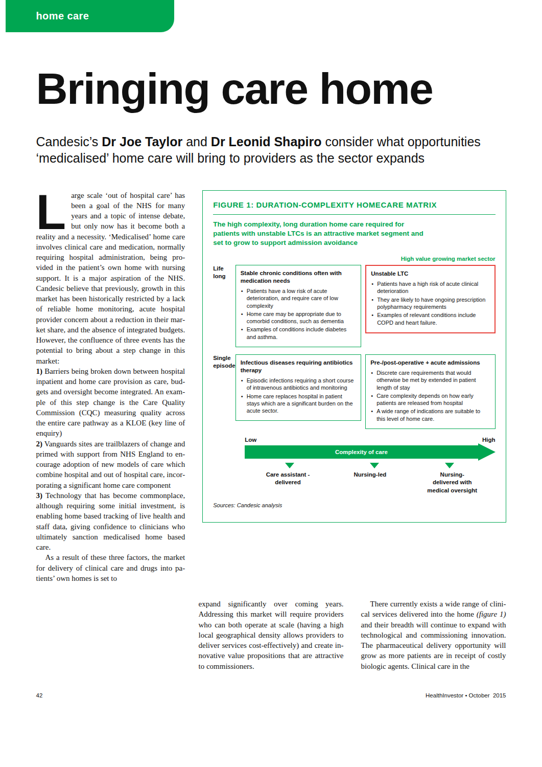home care
Bringing care home
Candesic’s Dr Joe Taylor and Dr Leonid Shapiro consider what opportunities ‘medicalised’ home care will bring to providers as the sector expands
Large scale ‘out of hospital care’ has been a goal of the NHS for many years and a topic of intense debate, but only now has it become both a reality and a necessity. ‘Medicalised’ home care involves clinical care and medication, normally requiring hospital administration, being provided in the patient’s own home with nursing support. It is a major aspiration of the NHS. Candesic believe that previously, growth in this market has been historically restricted by a lack of reliable home monitoring, acute hospital provider concern about a reduction in their market share, and the absence of integrated budgets. However, the confluence of three events has the potential to bring about a step change in this market:
1) Barriers being broken down between hospital inpatient and home care provision as care, budgets and oversight become integrated. An example of this step change is the Care Quality Commission (CQC) measuring quality across the entire care pathway as a KLOE (key line of enquiry)
2) Vanguards sites are trailblazers of change and primed with support from NHS England to encourage adoption of new models of care which combine hospital and out of hospital care, incorporating a significant home care component
3) Technology that has become commonplace, although requiring some initial investment, is enabling home based tracking of live health and staff data, giving confidence to clinicians who ultimately sanction medicalised home based care.
As a result of these three factors, the market for delivery of clinical care and drugs into patients’ own homes is set to
FIGURE 1: DURATION-COMPLEXITY HOMECARE MATRIX
The high complexity, long duration home care required for
patients with unstable LTCs is an attractive market segment and
set to grow to support admission avoidance
High value growing market sector
| Life long | Stable chronic conditions often with medication needs Patients have a low risk of acute deterioration, and require care of low complexity Home care may be appropriate due to comorbid conditions, such as dementia Examples of conditions include diabetes and asthma. | Unstable LTC Patients have a high risk of acute clinical deterioration They are likely to have ongoing prescription polypharmacy requirements Examples of relevant conditions include COPD and heart failure. |
| Single episode | Infectious diseases requiring antibiotics therapy Episodic infections requiring a short course of intravenous antibiotics and monitoring Home care replaces hospital in patient stays which are a significant burden on the acute sector. | Pre-/post-operative + acute admissions Discrete care requirements that would otherwise be met by extended in patient length of stay Care complexity depends on how early patients are released from hospital A wide range of indications are suitable to this level of home care. |
Low High
Complexity of care
Care assistant -
delivered
Nursing-led
Nursing-
delivered with
medical oversight
Sources: Candesic analysis
expand significantly over coming years. Addressing this market will require providers who can both operate at scale (having a high local geographical density allows providers to deliver services cost-effectively) and create innovative value propositions that are attractive to commissioners.
There currently exists a wide range of clinical services delivered into the home (figure 1) and their breadth will continue to expand with technological and commissioning innovation. The pharmaceutical delivery opportunity will grow as more patients are in receipt of costly biologic agents. Clinical care in the
42 HealthInvestor • October 2015